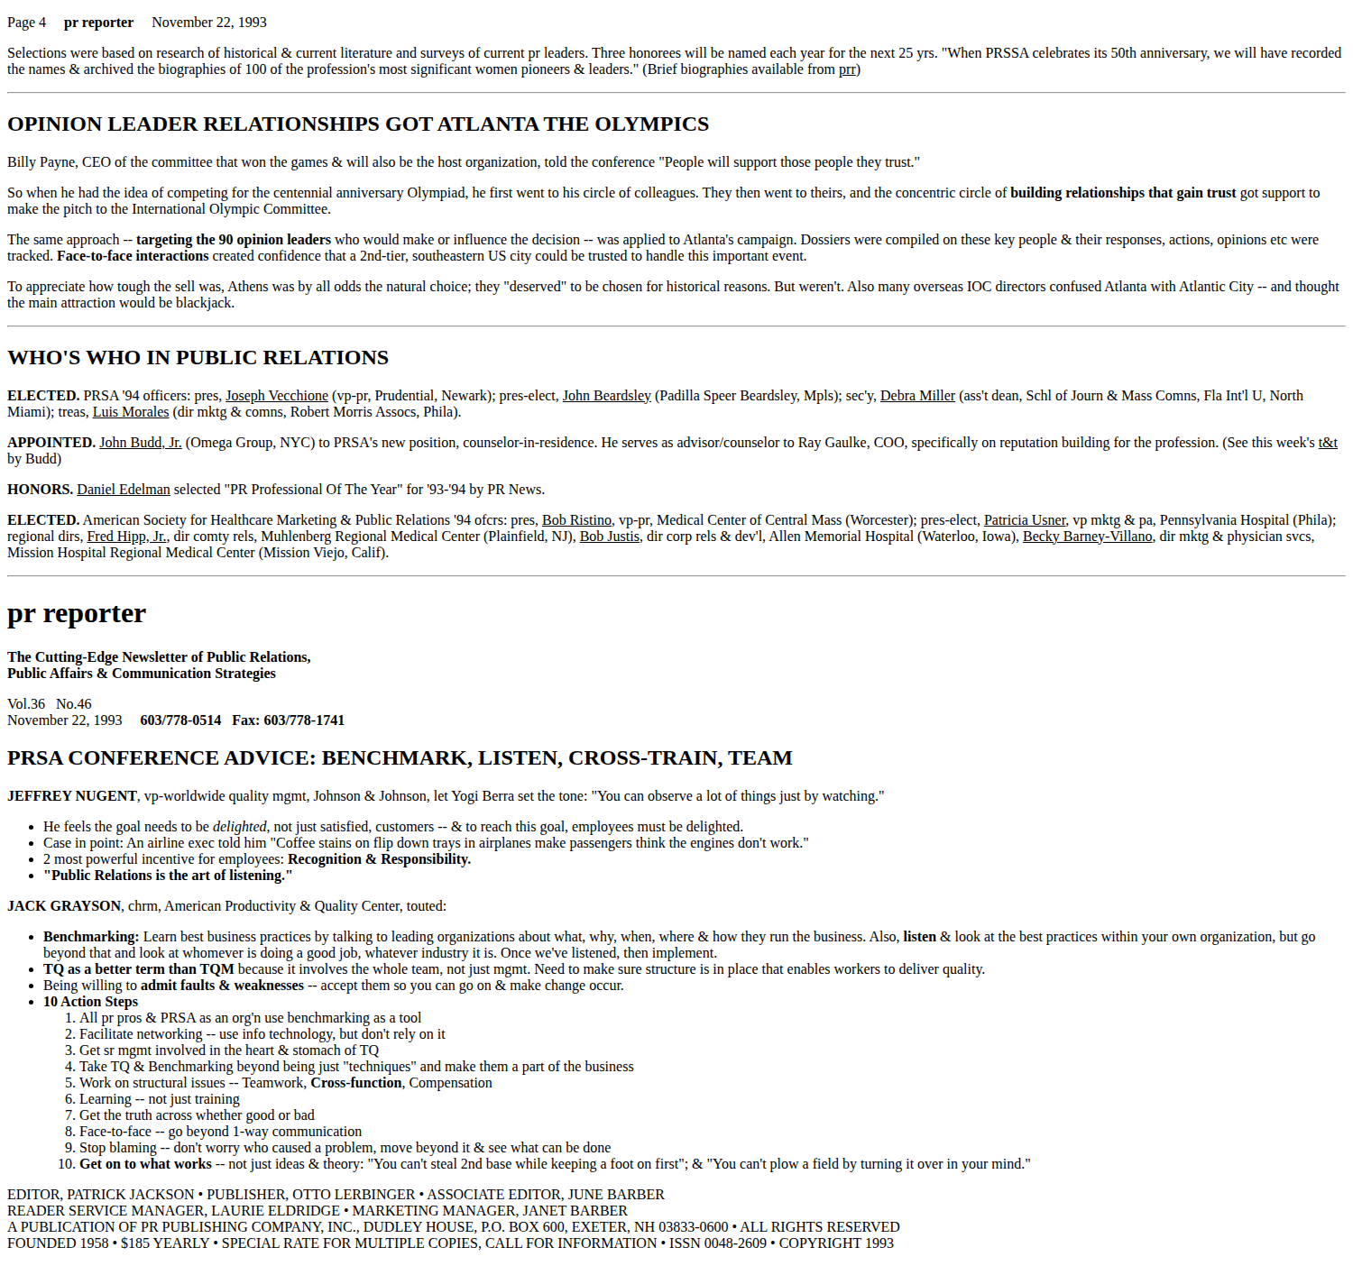Page 4 pr reporter November 22, 1993
Selections were based on research of historical & current literature and surveys of current pr leaders. Three honorees will be named each year for the next 25 yrs. "When PRSSA celebrates its 50th anniversary, we will have recorded the names & archived the biographies of 100 of the profession's most significant women pioneers & leaders." (Brief biographies available from prr)
OPINION LEADER RELATIONSHIPS GOT ATLANTA THE OLYMPICS
Billy Payne, CEO of the committee that won the games & will also be the host organization, told the conference "People will support those people they trust."
So when he had the idea of competing for the centennial anniversary Olympiad, he first went to his circle of colleagues. They then went to theirs, and the concentric circle of building relationships that gain trust got support to make the pitch to the International Olympic Committee.
The same approach -- targeting the 90 opinion leaders who would make or influence the decision -- was applied to Atlanta's campaign. Dossiers were compiled on these key people & their responses, actions, opinions etc were tracked. Face-to-face interactions created confidence that a 2nd-tier, southeastern US city could be trusted to handle this important event.
To appreciate how tough the sell was, Athens was by all odds the natural choice; they "deserved" to be chosen for historical reasons. But weren't. Also many overseas IOC directors confused Atlanta with Atlantic City -- and thought the main attraction would be blackjack.
WHO'S WHO IN PUBLIC RELATIONS
ELECTED. PRSA '94 officers: pres, Joseph Vecchione (vp-pr, Prudential, Newark); pres-elect, John Beardsley (Padilla Speer Beardsley, Mpls); sec'y, Debra Miller (ass't dean, Schl of Journ & Mass Comns, Fla Int'l U, North Miami); treas, Luis Morales (dir mktg & comns, Robert Morris Assocs, Phila).
APPOINTED. John Budd, Jr. (Omega Group, NYC) to PRSA's new position, counselor-in-residence. He serves as advisor/counselor to Ray Gaulke, COO, specifically on reputation building for the profession. (See this week's t&t by Budd)
HONORS. Daniel Edelman selected "PR Professional Of The Year" for '93-'94 by PR News.
ELECTED. American Society for Healthcare Marketing & Public Relations '94 ofcrs: pres, Bob Ristino, vp-pr, Medical Center of Central Mass (Worcester); pres-elect, Patricia Usner, vp mktg & pa, Pennsylvania Hospital (Phila); regional dirs, Fred Hipp, Jr., dir comty rels, Muhlenberg Regional Medical Center (Plainfield, NJ), Bob Justis, dir corp rels & dev'l, Allen Memorial Hospital (Waterloo, Iowa), Becky Barney-Villano, dir mktg & physician svcs, Mission Hospital Regional Medical Center (Mission Viejo, Calif).
pr reporter
The Cutting-Edge Newsletter of Public Relations,
Public Affairs & Communication Strategies
Vol.36 No.46
November 22, 1993 603/778-0514 Fax: 603/778-1741
PRSA CONFERENCE ADVICE: BENCHMARK, LISTEN, CROSS-TRAIN, TEAM
JEFFREY NUGENT, vp-worldwide quality mgmt, Johnson & Johnson, let Yogi Berra set the tone: "You can observe a lot of things just by watching."
He feels the goal needs to be delighted, not just satisfied, customers -- & to reach this goal, employees must be delighted.
Case in point: An airline exec told him "Coffee stains on flip down trays in airplanes make passengers think the engines don't work."
2 most powerful incentive for employees: Recognition & Responsibility.
"Public Relations is the art of listening."
JACK GRAYSON, chrm, American Productivity & Quality Center, touted:
Benchmarking: Learn best business practices by talking to leading organizations about what, why, when, where & how they run the business. Also, listen & look at the best practices within your own organization, but go beyond that and look at whomever is doing a good job, whatever industry it is. Once we've listened, then implement.
TQ as a better term than TQM because it involves the whole team, not just mgmt. Need to make sure structure is in place that enables workers to deliver quality.
Being willing to admit faults & weaknesses -- accept them so you can go on & make change occur.
10 Action Steps
All pr pros & PRSA as an org'n use benchmarking as a tool
Facilitate networking -- use info technology, but don't rely on it
Get sr mgmt involved in the heart & stomach of TQ
Take TQ & Benchmarking beyond being just "techniques" and make them a part of the business
Work on structural issues -- Teamwork, Cross-function, Compensation
Learning -- not just training
Get the truth across whether good or bad
Face-to-face -- go beyond 1-way communication
Stop blaming -- don't worry who caused a problem, move beyond it & see what can be done
Get on to what works -- not just ideas & theory: "You can't steal 2nd base while keeping a foot on first"; & "You can't plow a field by turning it over in your mind."
EDITOR, PATRICK JACKSON • PUBLISHER, OTTO LERBINGER • ASSOCIATE EDITOR, JUNE BARBER
READER SERVICE MANAGER, LAURIE ELDRIDGE • MARKETING MANAGER, JANET BARBER
A PUBLICATION OF PR PUBLISHING COMPANY, INC., DUDLEY HOUSE, P.O. BOX 600, EXETER, NH 03833-0600 • ALL RIGHTS RESERVED
FOUNDED 1958 • $185 YEARLY • SPECIAL RATE FOR MULTIPLE COPIES, CALL FOR INFORMATION • ISSN 0048-2609 • COPYRIGHT 1993